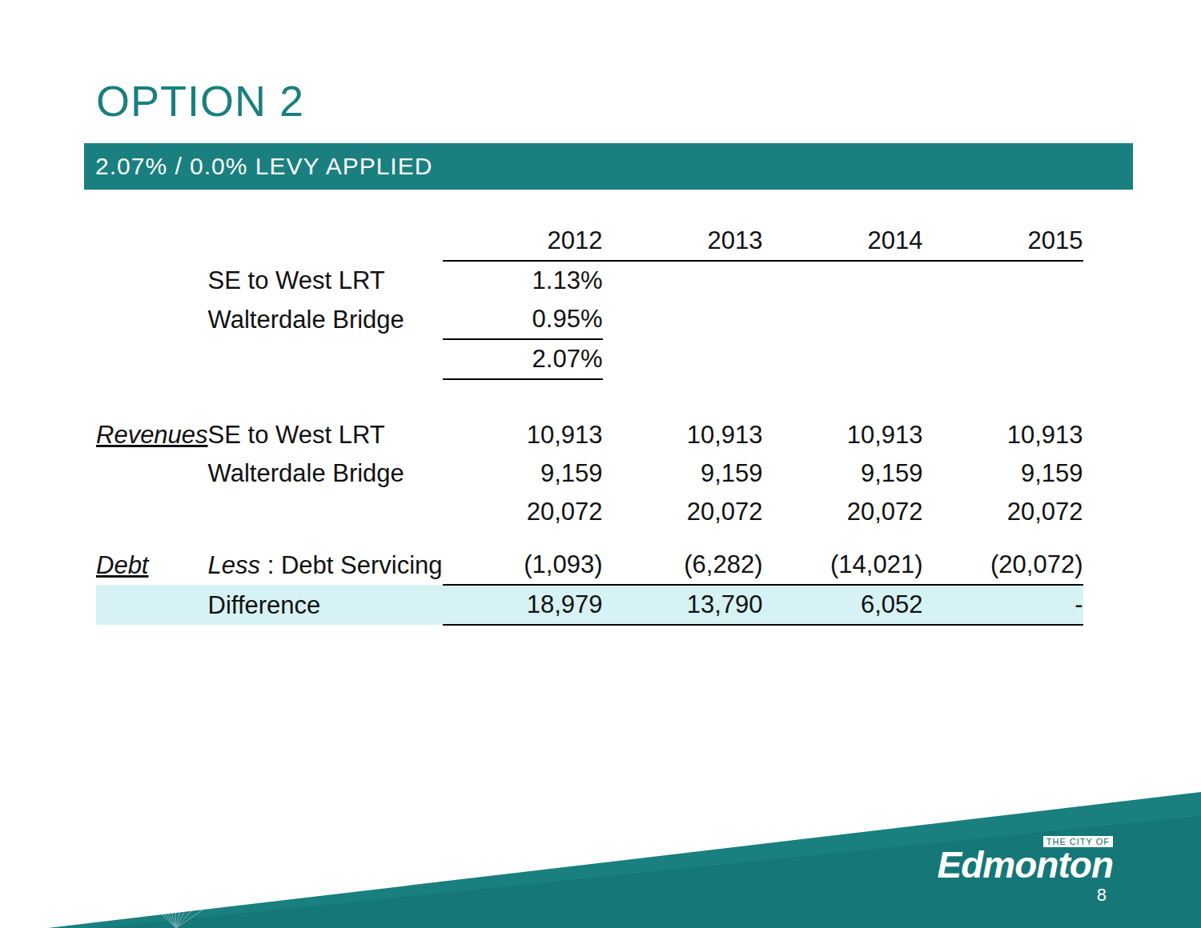OPTION 2
2.07% / 0.0% LEVY APPLIED
| | | 2012 | 2013 | 2014 | 2015 |
| | SE to West LRT | 1.13% | | | |
| | Walterdale Bridge | 0.95% | | | |
| | | 2.07% | | | |
| Revenues | SE to West LRT | 10,913 | 10,913 | 10,913 | 10,913 |
| | Walterdale Bridge | 9,159 | 9,159 | 9,159 | 9,159 |
| | | 20,072 | 20,072 | 20,072 | 20,072 |
| Debt | Less : Debt Servicing | (1,093) | (6,282) | (14,021) | (20,072) |
| | Difference | 18,979 | 13,790 | 6,052 | - |
THE CITY OF
Edmonton
8